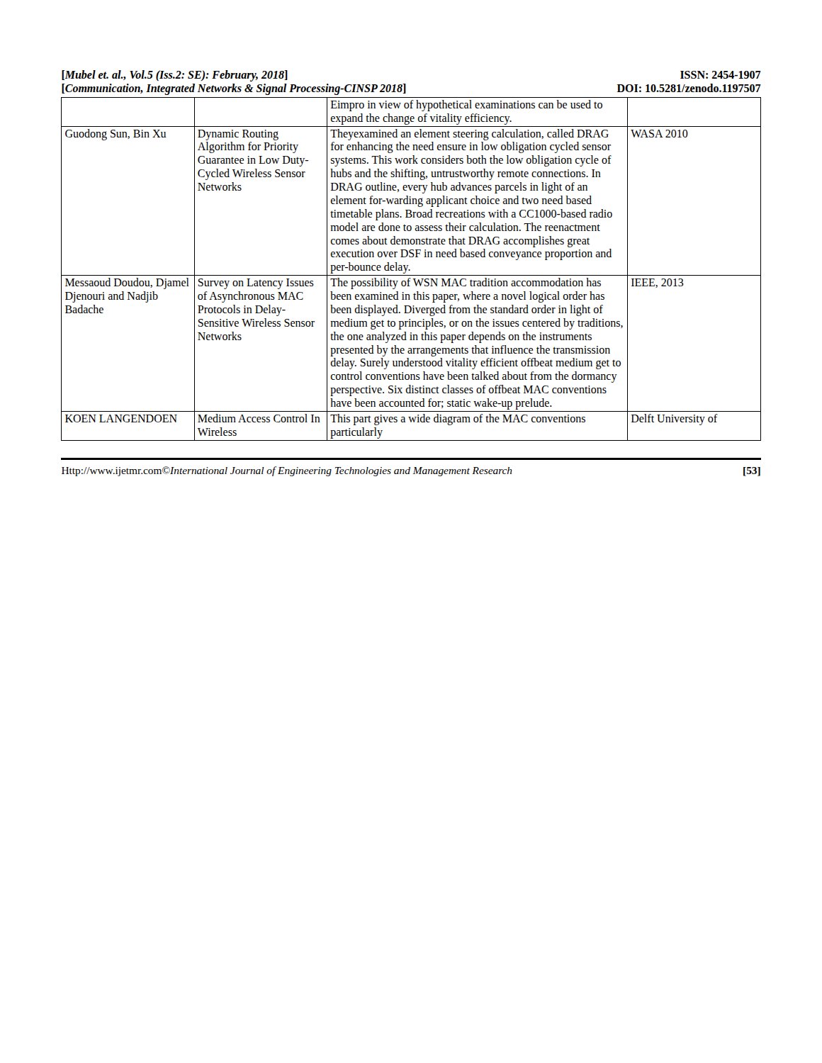[Mubel et. al., Vol.5 (Iss.2: SE): February, 2018]
ISSN: 2454-1907
[Communication, Integrated Networks & Signal Processing-CINSP 2018]
DOI: 10.5281/zenodo.1197507
| | | Eimpro in view of hypothetical examinations can be used to expand the change of vitality efficiency. | |
| Guodong Sun, Bin Xu | Dynamic Routing Algorithm for Priority Guarantee in Low Duty-Cycled Wireless Sensor Networks | Theyexamined an element steering calculation, called DRAG for enhancing the need ensure in low obligation cycled sensor systems. This work considers both the low obligation cycle of hubs and the shifting, untrustworthy remote connections. In DRAG outline, every hub advances parcels in light of an element for-warding applicant choice and two need based timetable plans. Broad recreations with a CC1000-based radio model are done to assess their calculation. The reenactment comes about demonstrate that DRAG accomplishes great execution over DSF in need based conveyance proportion and per-bounce delay. | WASA 2010 |
| Messaoud Doudou, Djamel Djenouri and Nadjib Badache | Survey on Latency Issues of Asynchronous MAC Protocols in Delay-Sensitive Wireless Sensor Networks | The possibility of WSN MAC tradition accommodation has been examined in this paper, where a novel logical order has been displayed. Diverged from the standard order in light of medium get to principles, or on the issues centered by traditions, the one analyzed in this paper depends on the instruments presented by the arrangements that influence the transmission delay. Surely understood vitality efficient offbeat medium get to control conventions have been talked about from the dormancy perspective. Six distinct classes of offbeat MAC conventions have been accounted for; static wake-up prelude. | IEEE, 2013 |
| KOEN LANGENDOEN | Medium Access Control In Wireless | This part gives a wide diagram of the MAC conventions particularly | Delft University of |
Http://www.ijetmr.com©International Journal of Engineering Technologies and Management Research
[53]